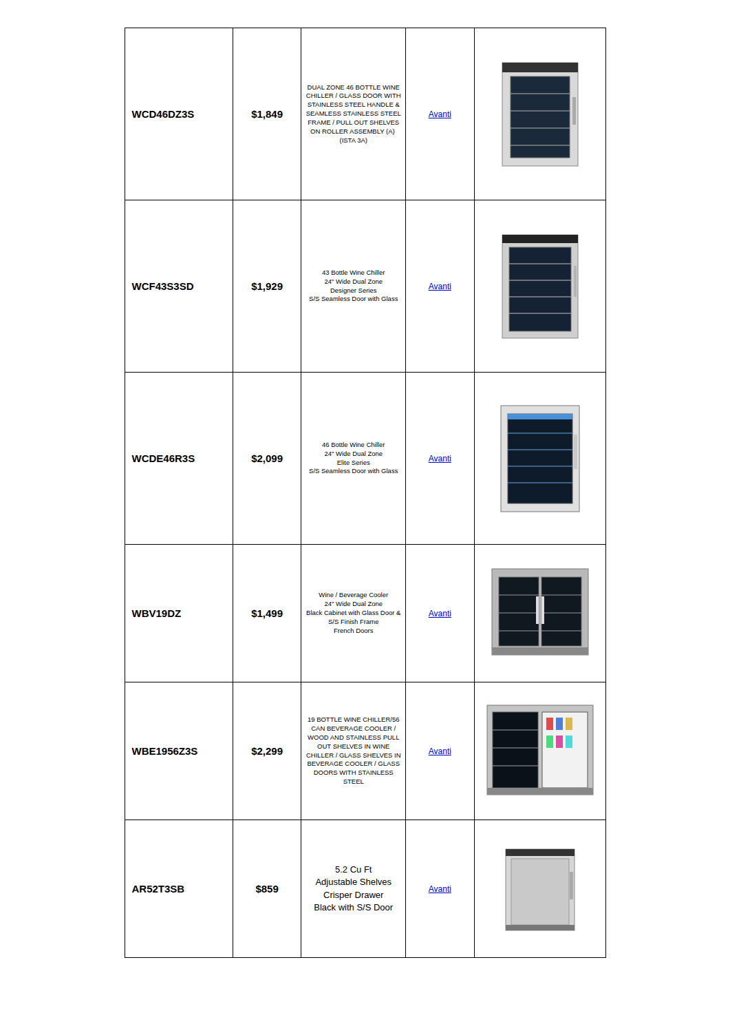| WCD46DZ3S | $1,849 | DUAL ZONE 46 BOTTLE WINE CHILLER / GLASS DOOR WITH STAINLESS STEEL HANDLE & SEAMLESS STAINLESS STEEL FRAME / PULL OUT SHELVES ON ROLLER ASSEMBLY (A) (ISTA 3A) | Avanti | |
| WCF43S3SD | $1,929 | 43 Bottle Wine Chiller 24" Wide Dual Zone Designer Series S/S Seamless Door with Glass | Avanti | |
| WCDE46R3S | $2,099 | 46 Bottle Wine Chiller 24" Wide Dual Zone Elite Series S/S Seamless Door with Glass | Avanti | |
| WBV19DZ | $1,499 | Wine / Beverage Cooler 24" Wide Dual Zone Black Cabinet with Glass Door & S/S Finish Frame French Doors | Avanti | |
| WBE1956Z3S | $2,299 | 19 BOTTLE WINE CHILLER/56 CAN BEVERAGE COOLER / WOOD AND STAINLESS PULL OUT SHELVES IN WINE CHILLER / GLASS SHELVES IN BEVERAGE COOLER / GLASS DOORS WITH STAINLESS STEEL | Avanti | |
| AR52T3SB | $859 | 5.2 Cu Ft Adjustable Shelves Crisper Drawer Black with S/S Door | Avanti | |